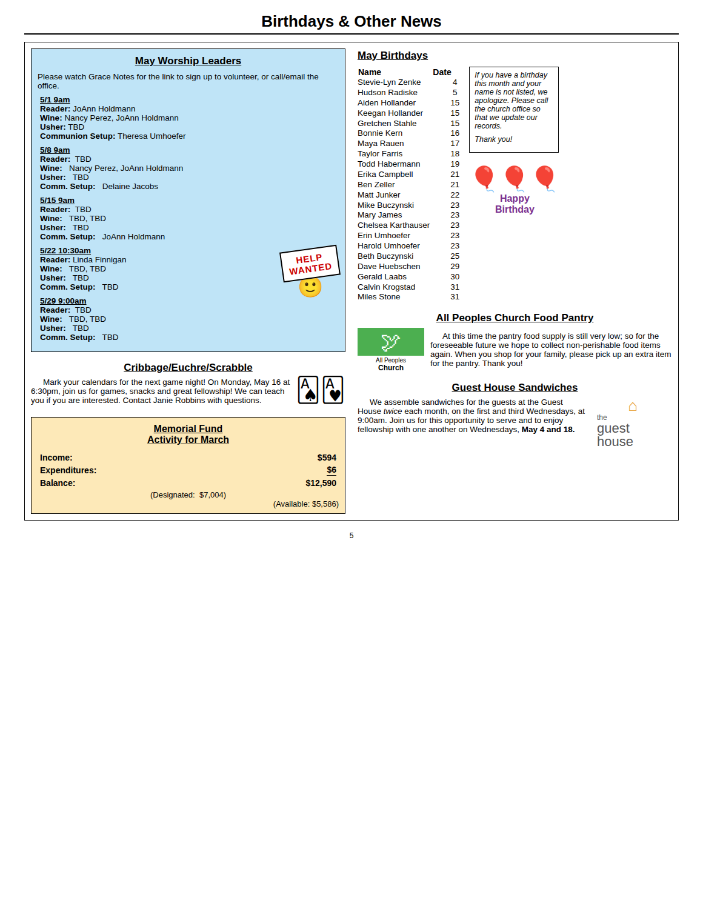Birthdays & Other News
May Worship Leaders
Please watch Grace Notes for the link to sign up to volunteer, or call/email the office.
5/1 9am
Reader: JoAnn Holdmann
Wine: Nancy Perez, JoAnn Holdmann
Usher: TBD
Communion Setup: Theresa Umhoefer
5/8 9am
Reader: TBD
Wine: Nancy Perez, JoAnn Holdmann
Usher: TBD
Comm. Setup: Delaine Jacobs
5/15 9am
Reader: TBD
Wine: TBD, TBD
Usher: TBD
Comm. Setup: JoAnn Holdmann
HELP
WANTED 🙂
5/22 10:30am
Reader: Linda Finnigan
Wine: TBD, TBD
Usher: TBD
Comm. Setup: TBD
5/29 9:00am
Reader: TBD
Wine: TBD, TBD
Usher: TBD
Comm. Setup: TBD
Cribbage/Euchre/Scrabble
🂡🂱
Mark your calendars for the next game night! On Monday, May 16 at 6:30pm, join us for games, snacks and great fellowship! We can teach you if you are interested. Contact Janie Robbins with questions.
Memorial Fund
Activity for March
| Income: | $594 |
| Expenditures: | $6 |
| Balance: | $12,590 |
(Designated: $7,004)
(Available: $5,586)
May Birthdays
| Name | Date |
| --- | --- |
| Stevie-Lyn Zenke | 4 |
| Hudson Radiske | 5 |
| Aiden Hollander | 15 |
| Keegan Hollander | 15 |
| Gretchen Stahle | 15 |
| Bonnie Kern | 16 |
| Maya Rauen | 17 |
| Taylor Farris | 18 |
| Todd Habermann | 19 |
| Erika Campbell | 21 |
| Ben Zeller | 21 |
| Matt Junker | 22 |
| Mike Buczynski | 23 |
| Mary James | 23 |
| Chelsea Karthauser | 23 |
| Erin Umhoefer | 23 |
| Harold Umhoefer | 23 |
| Beth Buczynski | 25 |
| Dave Huebschen | 29 |
| Gerald Laabs | 30 |
| Calvin Krogstad | 31 |
| Miles Stone | 31 |
If you have a birthday this month and your name is not listed, we apologize. Please call the church office so that we update our records.
Thank you!
🎈🎈🎈
Happy
Birthday
All Peoples Church Food Pantry
🕊
All Peoples Church
At this time the pantry food supply is still very low; so for the foreseeable future we hope to collect non-perishable food items again. When you shop for your family, please pick up an extra item for the pantry. Thank you!
Guest House Sandwiches
⌂
the
guest
house
We assemble sandwiches for the guests at the Guest House twice each month, on the first and third Wednesdays, at 9:00am. Join us for this opportunity to serve and to enjoy fellowship with one another on Wednesdays, May 4 and 18.
5